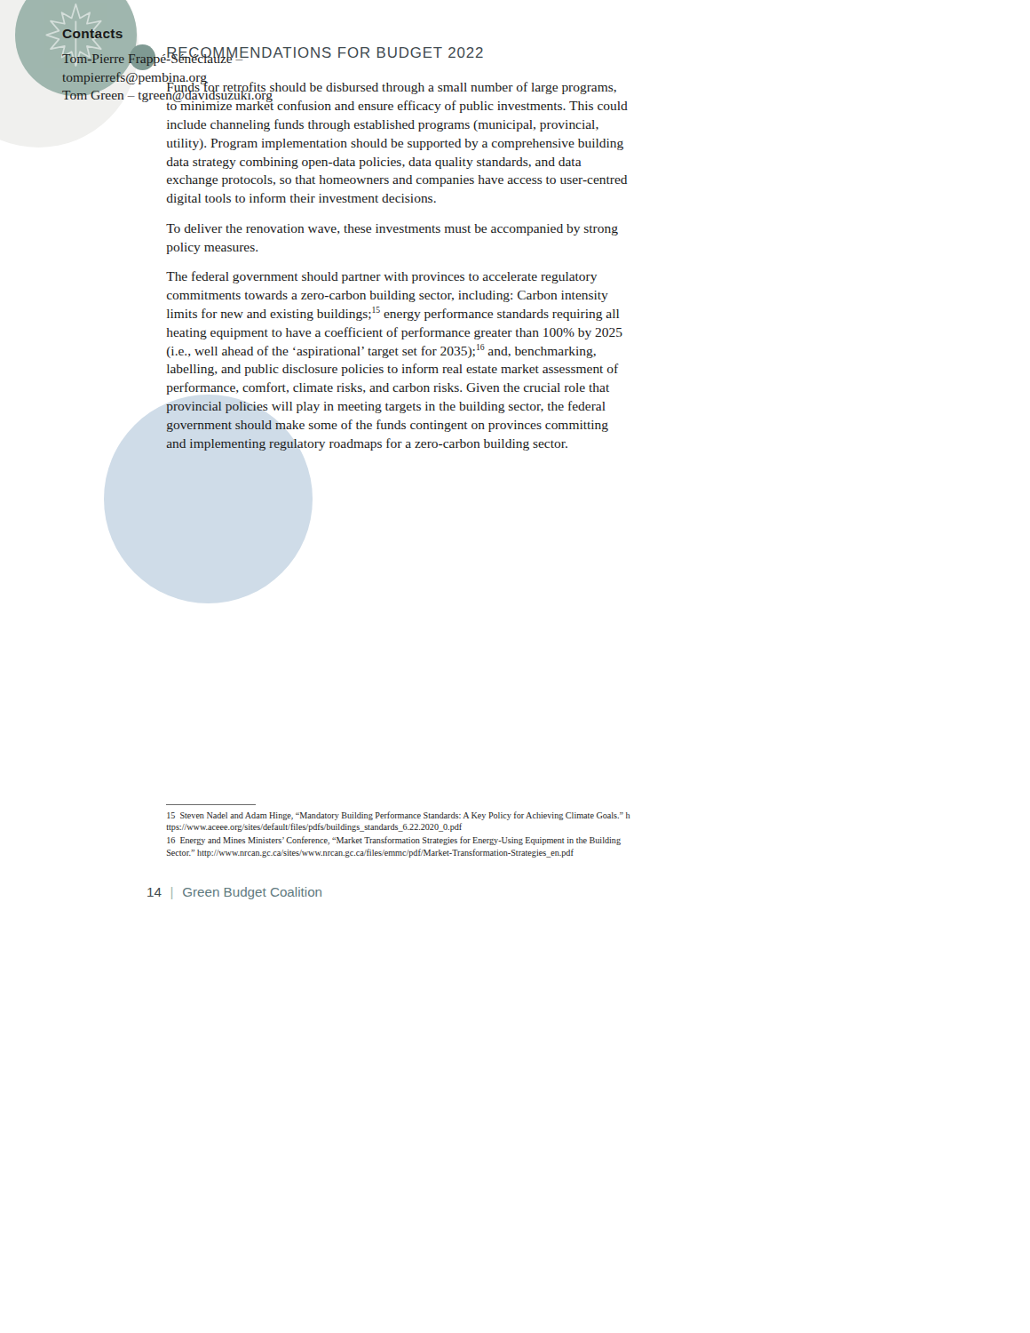Recommendations for Budget 2022
Funds for retrofits should be disbursed through a small number of large programs, to minimize market confusion and ensure efficacy of public investments. This could include channeling funds through established programs (municipal, provincial, utility). Program implementation should be supported by a comprehensive building data strategy combining open-data policies, data quality standards, and data exchange protocols, so that homeowners and companies have access to user-centred digital tools to inform their investment decisions.
To deliver the renovation wave, these investments must be accompanied by strong policy measures.
The federal government should partner with provinces to accelerate regulatory commitments towards a zero-carbon building sector, including: Carbon intensity limits for new and existing buildings;15 energy performance standards requiring all heating equipment to have a coefficient of performance greater than 100% by 2025 (i.e., well ahead of the ‘aspirational’ target set for 2035);16 and, benchmarking, labelling, and public disclosure policies to inform real estate market assessment of performance, comfort, climate risks, and carbon risks. Given the crucial role that provincial policies will play in meeting targets in the building sector, the federal government should make some of the funds contingent on provinces committing and implementing regulatory roadmaps for a zero-carbon building sector.
Contacts
Tom-Pierre Frappé-Sénéclauze – tompierrefs@pembina.org
Tom Green – tgreen@davidsuzuki.org
15 Steven Nadel and Adam Hinge, “Mandatory Building Performance Standards: A Key Policy for Achieving Climate Goals.” https://www.aceee.org/sites/default/files/pdfs/buildings_standards_6.22.2020_0.pdf
16 Energy and Mines Ministers’ Conference, “Market Transformation Strategies for Energy-Using Equipment in the Building Sector.” http://www.nrcan.gc.ca/sites/www.nrcan.gc.ca/files/emmc/pdf/Market-Transformation-Strategies_en.pdf
14|Green Budget Coalition